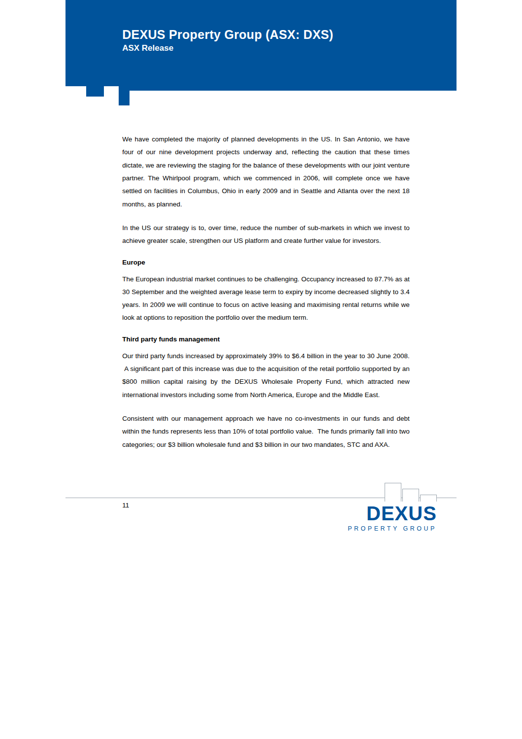DEXUS Property Group (ASX: DXS)
ASX Release
We have completed the majority of planned developments in the US. In San Antonio, we have four of our nine development projects underway and, reflecting the caution that these times dictate, we are reviewing the staging for the balance of these developments with our joint venture partner. The Whirlpool program, which we commenced in 2006, will complete once we have settled on facilities in Columbus, Ohio in early 2009 and in Seattle and Atlanta over the next 18 months, as planned.
In the US our strategy is to, over time, reduce the number of sub-markets in which we invest to achieve greater scale, strengthen our US platform and create further value for investors.
Europe
The European industrial market continues to be challenging. Occupancy increased to 87.7% as at 30 September and the weighted average lease term to expiry by income decreased slightly to 3.4 years. In 2009 we will continue to focus on active leasing and maximising rental returns while we look at options to reposition the portfolio over the medium term.
Third party funds management
Our third party funds increased by approximately 39% to $6.4 billion in the year to 30 June 2008. A significant part of this increase was due to the acquisition of the retail portfolio supported by an $800 million capital raising by the DEXUS Wholesale Property Fund, which attracted new international investors including some from North America, Europe and the Middle East.
Consistent with our management approach we have no co-investments in our funds and debt within the funds represents less than 10% of total portfolio value. The funds primarily fall into two categories; our $3 billion wholesale fund and $3 billion in our two mandates, STC and AXA.
11
DEXUS
PROPERTY GROUP